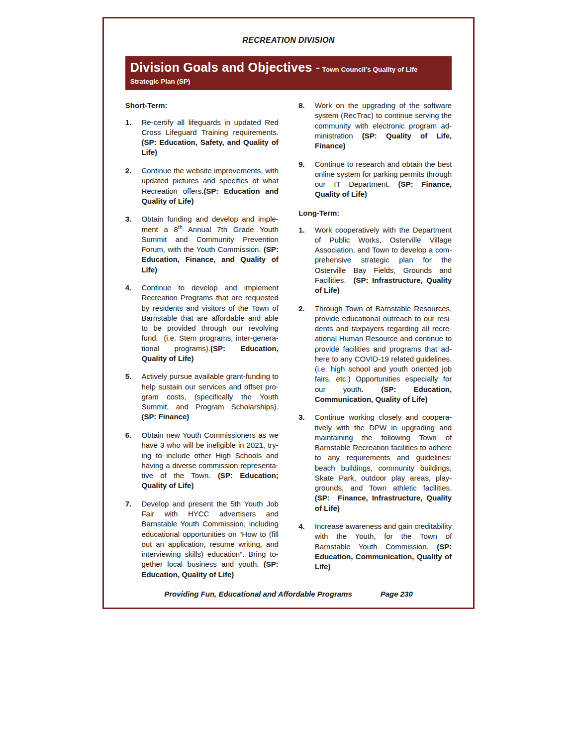RECREATION DIVISION
Division Goals and Objectives -
Town Council’s Quality of Life Strategic Plan (SP)
Short-Term:
Re-certify all lifeguards in updated Red Cross Lifeguard Training requirements.(SP: Education, Safety, and Quality of Life)
Continue the website improvements, with updated pictures and specifics of what Recreation offers.(SP: Education and Quality of Life)
Obtain funding and develop and implement a 8th Annual 7th Grade Youth Summit and Community Prevention Forum, with the Youth Commission. (SP: Education, Finance, and Quality of Life)
Continue to develop and implement Recreation Programs that are requested by residents and visitors of the Town of Barnstable that are affordable and able to be provided through our revolving fund. (i.e. Stem programs, inter-generational programs).(SP: Education, Quality of Life)
Actively pursue available grant-funding to help sustain our services and offset program costs, (specifically the Youth Summit, and Program Scholarships). (SP: Finance)
Obtain new Youth Commissioners as we have 3 who will be ineligible in 2021, trying to include other High Schools and having a diverse commission representative of the Town. (SP: Education; Quality of Life)
Develop and present the 5th Youth Job Fair with HYCC advertisers and Barnstable Youth Commission, including educational opportunities on “How to (fill out an application, resume writing, and interviewing skills) education”. Bring together local business and youth. (SP: Education, Quality of Life)
Work on the upgrading of the software system (RecTrac) to continue serving the community with electronic program administration (SP: Quality of Life, Finance)
Continue to research and obtain the best online system for parking permits through our IT Department. (SP: Finance, Quality of Life)
Long-Term:
Work cooperatively with the Department of Public Works, Osterville Village Association, and Town to develop a comprehensive strategic plan for the Osterville Bay Fields, Grounds and Facilities. (SP: Infrastructure, Quality of Life)
Through Town of Barnstable Resources, provide educational outreach to our residents and taxpayers regarding all recreational Human Resource and continue to provide facilities and programs that adhere to any COVID-19 related guidelines. (i.e. high school and youth oriented job fairs, etc.) Opportunities especially for our youth. (SP: Education, Communication, Quality of Life)
Continue working closely and cooperatively with the DPW in upgrading and maintaining the following Town of Barnstable Recreation facilities to adhere to any requirements and guidelines: beach buildings, community buildings, Skate Park, outdoor play areas, playgrounds, and Town athletic facilities. (SP: Finance, Infrastructure, Quality of Life)
Increase awareness and gain creditability with the Youth, for the Town of Barnstable Youth Commission. (SP: Education, Communication, Quality of Life)
Providing Fun, Educational and Affordable Programs Page 230